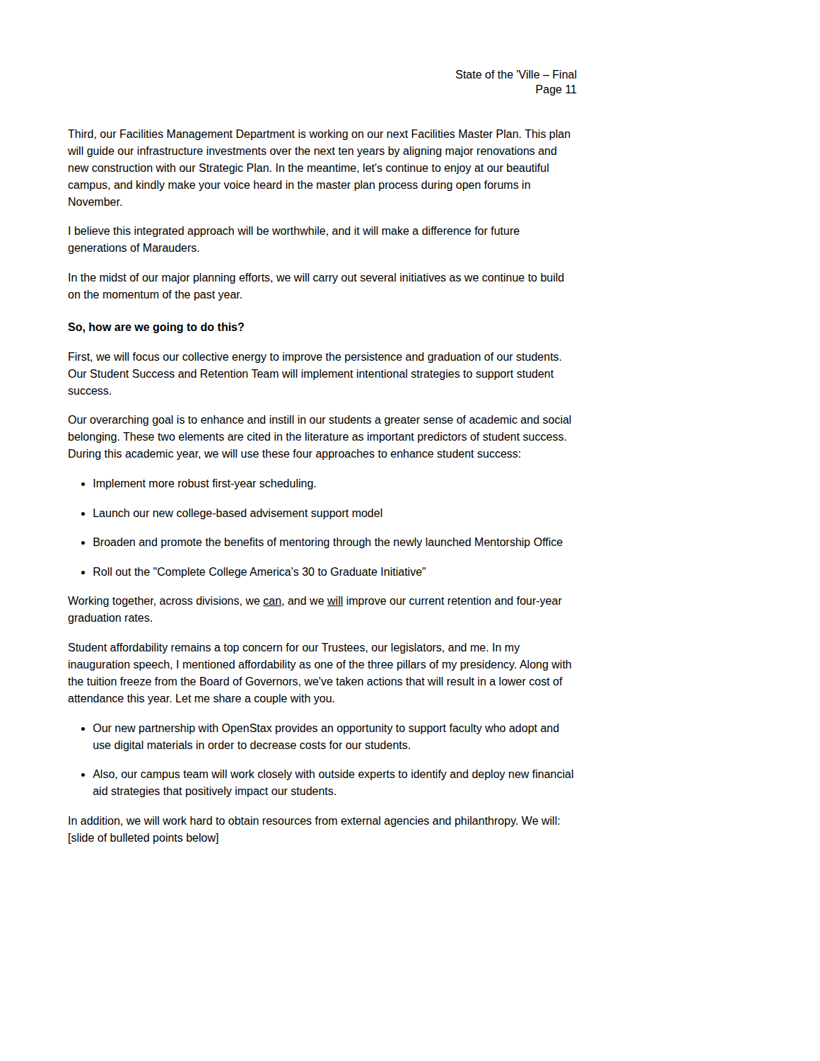State of the 'Ville – Final
Page 11
Third, our Facilities Management Department is working on our next Facilities Master Plan. This plan will guide our infrastructure investments over the next ten years by aligning major renovations and new construction with our Strategic Plan. In the meantime, let's continue to enjoy at our beautiful campus, and kindly make your voice heard in the master plan process during open forums in November.
I believe this integrated approach will be worthwhile, and it will make a difference for future generations of Marauders.
In the midst of our major planning efforts, we will carry out several initiatives as we continue to build on the momentum of the past year.
So, how are we going to do this?
First, we will focus our collective energy to improve the persistence and graduation of our students. Our Student Success and Retention Team will implement intentional strategies to support student success.
Our overarching goal is to enhance and instill in our students a greater sense of academic and social belonging. These two elements are cited in the literature as important predictors of student success. During this academic year, we will use these four approaches to enhance student success:
Implement more robust first-year scheduling.
Launch our new college-based advisement support model
Broaden and promote the benefits of mentoring through the newly launched Mentorship Office
Roll out the "Complete College America's 30 to Graduate Initiative"
Working together, across divisions, we can, and we will improve our current retention and four-year graduation rates.
Student affordability remains a top concern for our Trustees, our legislators, and me. In my inauguration speech, I mentioned affordability as one of the three pillars of my presidency. Along with the tuition freeze from the Board of Governors, we've taken actions that will result in a lower cost of attendance this year. Let me share a couple with you.
Our new partnership with OpenStax provides an opportunity to support faculty who adopt and use digital materials in order to decrease costs for our students.
Also, our campus team will work closely with outside experts to identify and deploy new financial aid strategies that positively impact our students.
In addition, we will work hard to obtain resources from external agencies and philanthropy. We will: [slide of bulleted points below]